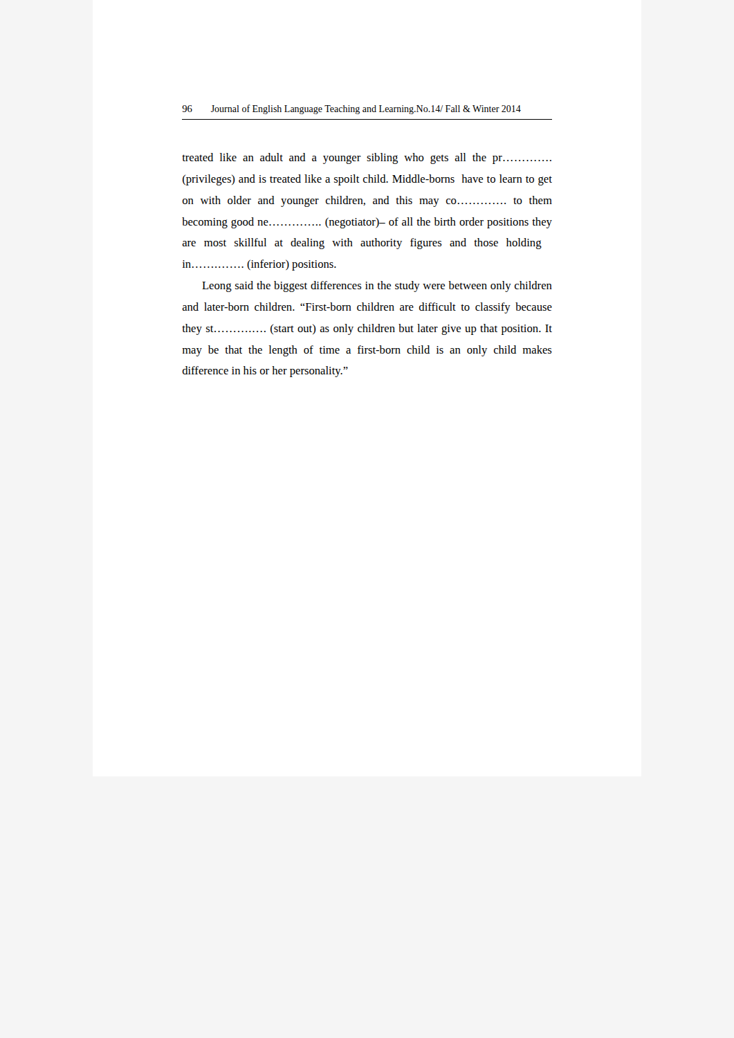96 Journal of English Language Teaching and Learning.No.14/ Fall & Winter 2014
treated like an adult and a younger sibling who gets all the pr…………. (privileges) and is treated like a spoilt child. Middle-borns have to learn to get on with older and younger children, and this may co…………. to them becoming good ne………….. (negotiator)– of all the birth order positions they are most skillful at dealing with authority figures and those holding in…….……. (inferior) positions.
Leong said the biggest differences in the study were between only children and later-born children. “First-born children are difficult to classify because they st……….…. (start out) as only children but later give up that position. It may be that the length of time a first-born child is an only child makes difference in his or her personality.”